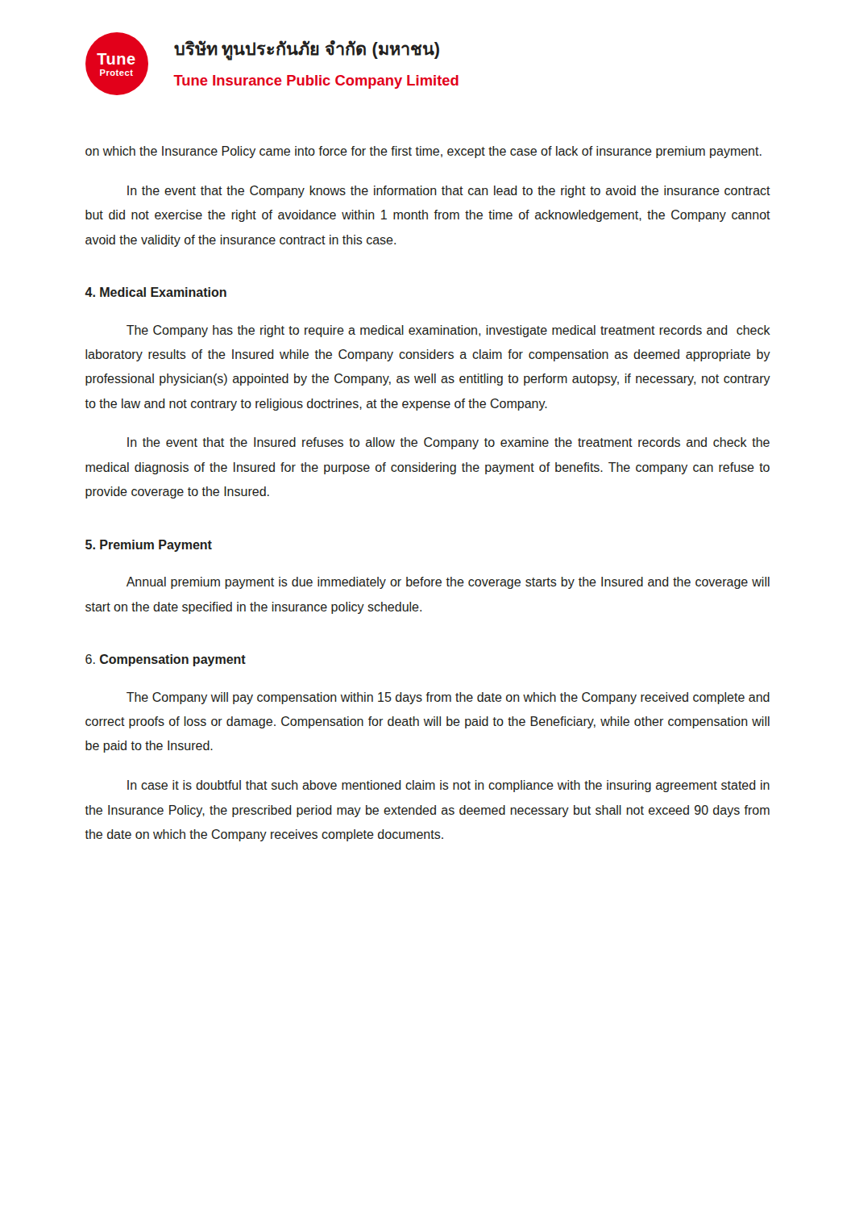Tune Protect
บริษัท ทูนประกันภัย จำกัด (มหาชน)
Tune Insurance Public Company Limited
on which the Insurance Policy came into force for the first time, except the case of lack of insurance premium payment.
In the event that the Company knows the information that can lead to the right to avoid the insurance contract but did not exercise the right of avoidance within 1 month from the time of acknowledgement, the Company cannot avoid the validity of the insurance contract in this case.
4. Medical Examination
The Company has the right to require a medical examination, investigate medical treatment records and check laboratory results of the Insured while the Company considers a claim for compensation as deemed appropriate by professional physician(s) appointed by the Company, as well as entitling to perform autopsy, if necessary, not contrary to the law and not contrary to religious doctrines, at the expense of the Company.
In the event that the Insured refuses to allow the Company to examine the treatment records and check the medical diagnosis of the Insured for the purpose of considering the payment of benefits. The company can refuse to provide coverage to the Insured.
5. Premium Payment
Annual premium payment is due immediately or before the coverage starts by the Insured and the coverage will start on the date specified in the insurance policy schedule.
6. Compensation payment
The Company will pay compensation within 15 days from the date on which the Company received complete and correct proofs of loss or damage. Compensation for death will be paid to the Beneficiary, while other compensation will be paid to the Insured.
In case it is doubtful that such above mentioned claim is not in compliance with the insuring agreement stated in the Insurance Policy, the prescribed period may be extended as deemed necessary but shall not exceed 90 days from the date on which the Company receives complete documents.